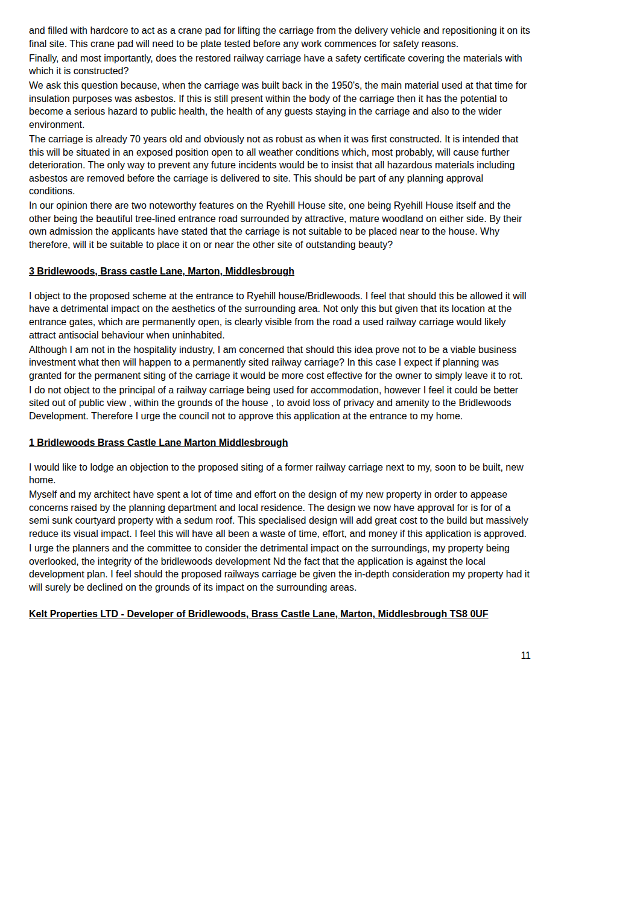and filled with hardcore to act as a crane pad for lifting the carriage from the delivery vehicle and repositioning it on its final site. This crane pad will need to be plate tested before any work commences for safety reasons.
Finally, and most importantly, does the restored railway carriage have a safety certificate covering the materials with which it is constructed?
We ask this question because, when the carriage was built back in the 1950's, the main material used at that time for insulation purposes was asbestos. If this is still present within the body of the carriage then it has the potential to become a serious hazard to public health, the health of any guests staying in the carriage and also to the wider environment.
The carriage is already 70 years old and obviously not as robust as when it was first constructed. It is intended that this will be situated in an exposed position open to all weather conditions which, most probably, will cause further deterioration. The only way to prevent any future incidents would be to insist that all hazardous materials including asbestos are removed before the carriage is delivered to site. This should be part of any planning approval conditions.
In our opinion there are two noteworthy features on the Ryehill House site, one being Ryehill House itself and the other being the beautiful tree-lined entrance road surrounded by attractive, mature woodland on either side. By their own admission the applicants have stated that the carriage is not suitable to be placed near to the house. Why therefore, will it be suitable to place it on or near the other site of outstanding beauty?
3 Bridlewoods, Brass castle Lane, Marton, Middlesbrough
I object to the proposed scheme at the entrance to Ryehill house/Bridlewoods. I feel that should this be allowed it will have a detrimental impact on the aesthetics of the surrounding area. Not only this but given that its location at the entrance gates, which are permanently open, is clearly visible from the road a used railway carriage would likely attract antisocial behaviour when uninhabited.
Although I am not in the hospitality industry, I am concerned that should this idea prove not to be a viable business investment what then will happen to a permanently sited railway carriage? In this case I expect if planning was granted for the permanent siting of the carriage it would be more cost effective for the owner to simply leave it to rot.
I do not object to the principal of a railway carriage being used for accommodation, however I feel it could be better sited out of public view , within the grounds of the house , to avoid loss of privacy and amenity to the Bridlewoods Development. Therefore I urge the council not to approve this application at the entrance to my home.
1 Bridlewoods Brass Castle Lane Marton Middlesbrough
I would like to lodge an objection to the proposed siting of a former railway carriage next to my, soon to be built, new home.
Myself and my architect have spent a lot of time and effort on the design of my new property in order to appease concerns raised by the planning department and local residence. The design we now have approval for is for of a semi sunk courtyard property with a sedum roof. This specialised design will add great cost to the build but massively reduce its visual impact. I feel this will have all been a waste of time, effort, and money if this application is approved.
I urge the planners and the committee to consider the detrimental impact on the surroundings, my property being overlooked, the integrity of the bridlewoods development Nd the fact that the application is against the local development plan. I feel should the proposed railways carriage be given the in-depth consideration my property had it will surely be declined on the grounds of its impact on the surrounding areas.
Kelt Properties LTD - Developer of Bridlewoods, Brass Castle Lane, Marton, Middlesbrough TS8 0UF
11